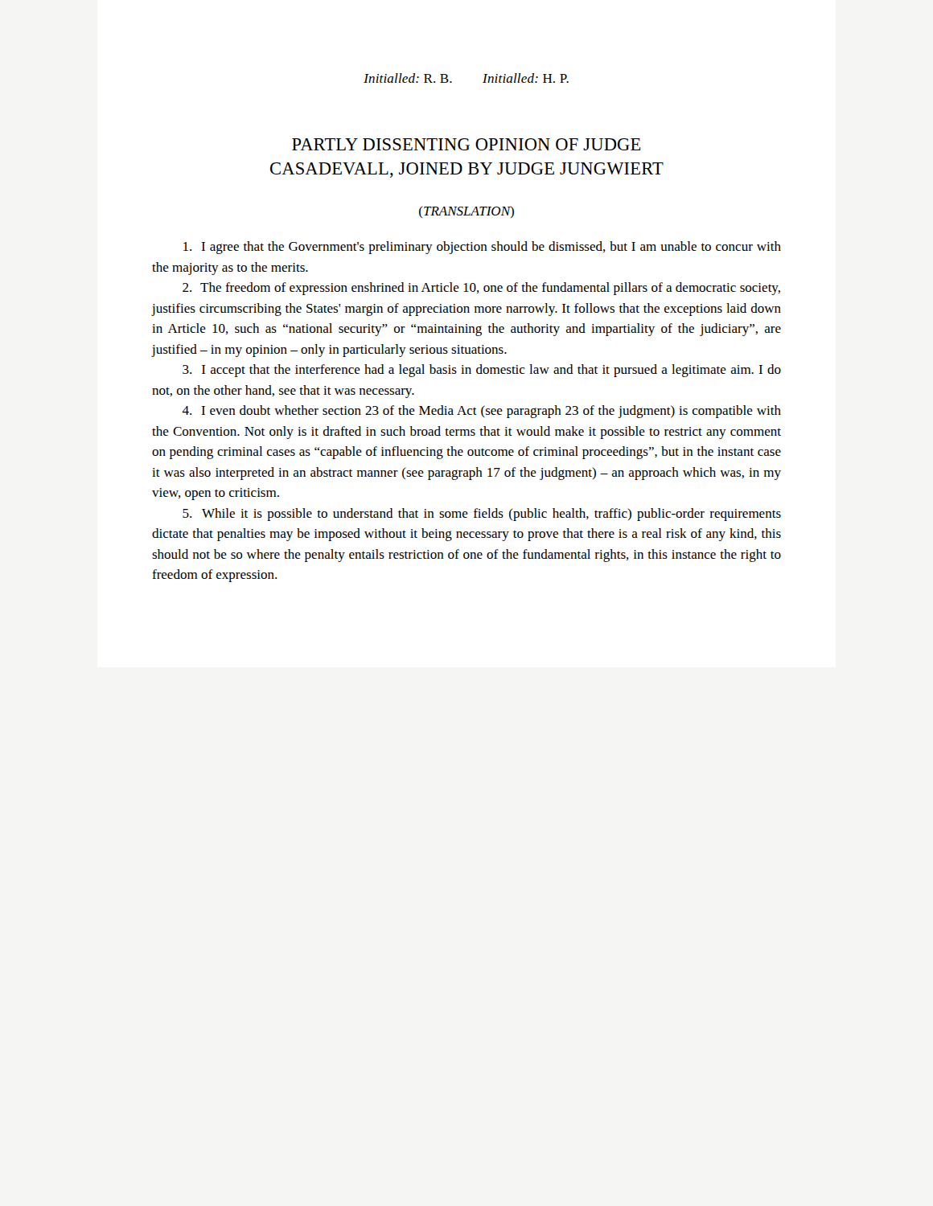Initialled: R. B. Initialled: H. P.
Partly dissenting opinion of Judge
Casadevall, joined by Judge Jungwiert
(Translation)
1. I agree that the Government's preliminary objection should be dismissed, but I am unable to concur with the majority as to the merits.
2. The freedom of expression enshrined in Article 10, one of the fundamental pillars of a democratic society, justifies circumscribing the States' margin of appreciation more narrowly. It follows that the exceptions laid down in Article 10, such as “national security” or “maintaining the authority and impartiality of the judiciary”, are justified – in my opinion – only in particularly serious situations.
3. I accept that the interference had a legal basis in domestic law and that it pursued a legitimate aim. I do not, on the other hand, see that it was necessary.
4. I even doubt whether section 23 of the Media Act (see paragraph 23 of the judgment) is compatible with the Convention. Not only is it drafted in such broad terms that it would make it possible to restrict any comment on pending criminal cases as “capable of influencing the outcome of criminal proceedings”, but in the instant case it was also interpreted in an abstract manner (see paragraph 17 of the judgment) – an approach which was, in my view, open to criticism.
5. While it is possible to understand that in some fields (public health, traffic) public-order requirements dictate that penalties may be imposed without it being necessary to prove that there is a real risk of any kind, this should not be so where the penalty entails restriction of one of the fundamental rights, in this instance the right to freedom of expression.